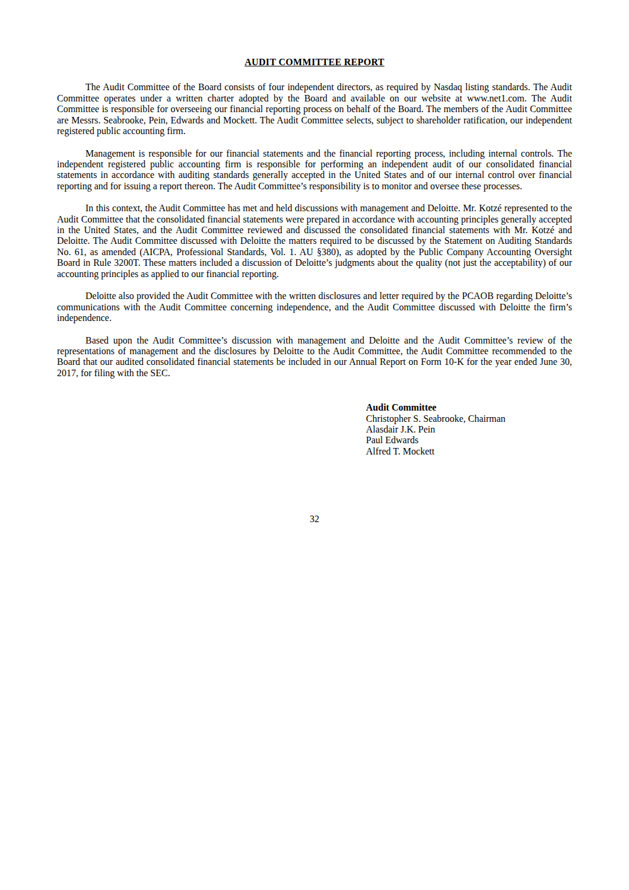AUDIT COMMITTEE REPORT
The Audit Committee of the Board consists of four independent directors, as required by Nasdaq listing standards. The Audit Committee operates under a written charter adopted by the Board and available on our website at www.net1.com. The Audit Committee is responsible for overseeing our financial reporting process on behalf of the Board. The members of the Audit Committee are Messrs. Seabrooke, Pein, Edwards and Mockett. The Audit Committee selects, subject to shareholder ratification, our independent registered public accounting firm.
Management is responsible for our financial statements and the financial reporting process, including internal controls. The independent registered public accounting firm is responsible for performing an independent audit of our consolidated financial statements in accordance with auditing standards generally accepted in the United States and of our internal control over financial reporting and for issuing a report thereon. The Audit Committee’s responsibility is to monitor and oversee these processes.
In this context, the Audit Committee has met and held discussions with management and Deloitte. Mr. Kotzé represented to the Audit Committee that the consolidated financial statements were prepared in accordance with accounting principles generally accepted in the United States, and the Audit Committee reviewed and discussed the consolidated financial statements with Mr. Kotzé and Deloitte. The Audit Committee discussed with Deloitte the matters required to be discussed by the Statement on Auditing Standards No. 61, as amended (AICPA, Professional Standards, Vol. 1. AU §380), as adopted by the Public Company Accounting Oversight Board in Rule 3200T. These matters included a discussion of Deloitte’s judgments about the quality (not just the acceptability) of our accounting principles as applied to our financial reporting.
Deloitte also provided the Audit Committee with the written disclosures and letter required by the PCAOB regarding Deloitte’s communications with the Audit Committee concerning independence, and the Audit Committee discussed with Deloitte the firm’s independence.
Based upon the Audit Committee’s discussion with management and Deloitte and the Audit Committee’s review of the representations of management and the disclosures by Deloitte to the Audit Committee, the Audit Committee recommended to the Board that our audited consolidated financial statements be included in our Annual Report on Form 10-K for the year ended June 30, 2017, for filing with the SEC.
Audit Committee
Christopher S. Seabrooke, Chairman
Alasdair J.K. Pein
Paul Edwards
Alfred T. Mockett
32